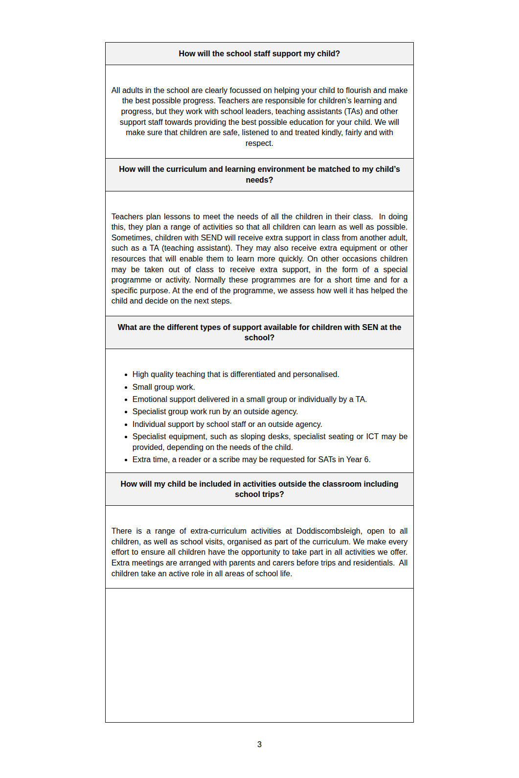| How will the school staff support my child? |
| All adults in the school are clearly focussed on helping your child to flourish and make the best possible progress. Teachers are responsible for children’s learning and progress, but they work with school leaders, teaching assistants (TAs) and other support staff towards providing the best possible education for your child. We will make sure that children are safe, listened to and treated kindly, fairly and with respect. |
| How will the curriculum and learning environment be matched to my child’s needs? |
| Teachers plan lessons to meet the needs of all the children in their class. In doing this, they plan a range of activities so that all children can learn as well as possible. Sometimes, children with SEND will receive extra support in class from another adult, such as a TA (teaching assistant). They may also receive extra equipment or other resources that will enable them to learn more quickly. On other occasions children may be taken out of class to receive extra support, in the form of a special programme or activity. Normally these programmes are for a short time and for a specific purpose. At the end of the programme, we assess how well it has helped the child and decide on the next steps. |
| What are the different types of support available for children with SEN at the school? |
| High quality teaching that is differentiated and personalised. Small group work. Emotional support delivered in a small group or individually by a TA. Specialist group work run by an outside agency. Individual support by school staff or an outside agency. Specialist equipment, such as sloping desks, specialist seating or ICT may be provided, depending on the needs of the child. Extra time, a reader or a scribe may be requested for SATs in Year 6. |
| How will my child be included in activities outside the classroom including school trips? |
| There is a range of extra-curriculum activities at Doddiscombsleigh, open to all children, as well as school visits, organised as part of the curriculum. We make every effort to ensure all children have the opportunity to take part in all activities we offer. Extra meetings are arranged with parents and carers before trips and residentials. All children take an active role in all areas of school life. |
3